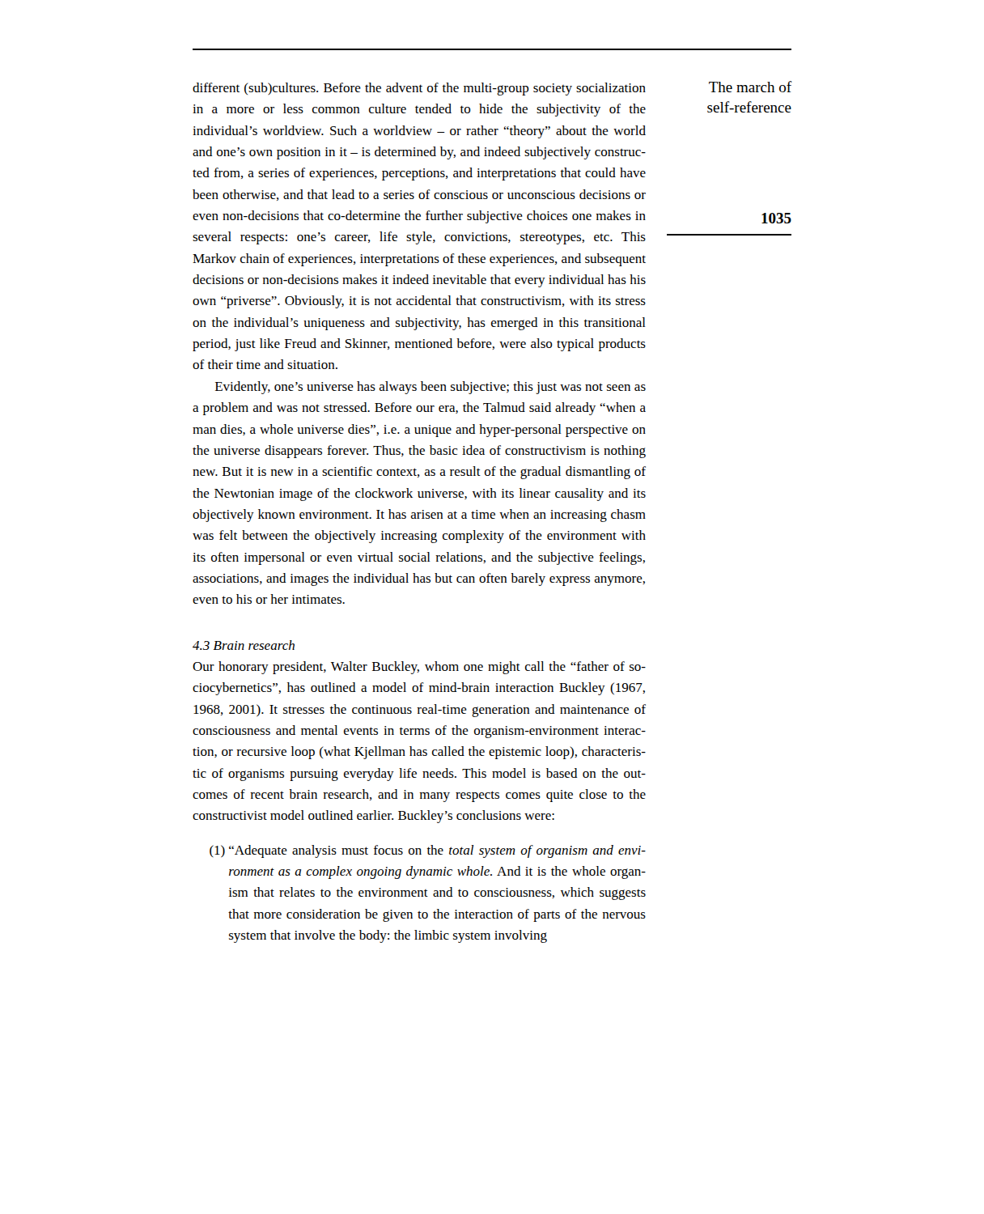different (sub)cultures. Before the advent of the multi-group society socialization in a more or less common culture tended to hide the subjectivity of the individual’s worldview. Such a worldview – or rather “theory” about the world and one’s own position in it – is determined by, and indeed subjectively constructed from, a series of experiences, perceptions, and interpretations that could have been otherwise, and that lead to a series of conscious or unconscious decisions or even non-decisions that co-determine the further subjective choices one makes in several respects: one’s career, life style, convictions, stereotypes, etc. This Markov chain of experiences, interpretations of these experiences, and subsequent decisions or non-decisions makes it indeed inevitable that every individual has his own “priverse”. Obviously, it is not accidental that constructivism, with its stress on the individual’s uniqueness and subjectivity, has emerged in this transitional period, just like Freud and Skinner, mentioned before, were also typical products of their time and situation.
Evidently, one’s universe has always been subjective; this just was not seen as a problem and was not stressed. Before our era, the Talmud said already “when a man dies, a whole universe dies”, i.e. a unique and hyper-personal perspective on the universe disappears forever. Thus, the basic idea of constructivism is nothing new. But it is new in a scientific context, as a result of the gradual dismantling of the Newtonian image of the clockwork universe, with its linear causality and its objectively known environment. It has arisen at a time when an increasing chasm was felt between the objectively increasing complexity of the environment with its often impersonal or even virtual social relations, and the subjective feelings, associations, and images the individual has but can often barely express anymore, even to his or her intimates.
4.3 Brain research
Our honorary president, Walter Buckley, whom one might call the “father of sociocybernetics”, has outlined a model of mind-brain interaction Buckley (1967, 1968, 2001). It stresses the continuous real-time generation and maintenance of consciousness and mental events in terms of the organism-environment interaction, or recursive loop (what Kjellman has called the epistemic loop), characteristic of organisms pursuing everyday life needs. This model is based on the outcomes of recent brain research, and in many respects comes quite close to the constructivist model outlined earlier. Buckley’s conclusions were:
(1)
“Adequate analysis must focus on the total system of organism and environment as a complex ongoing dynamic whole. And it is the whole organism that relates to the environment and to consciousness, which suggests that more consideration be given to the interaction of parts of the nervous system that involve the body: the limbic system involving
The march of
self-reference
1035